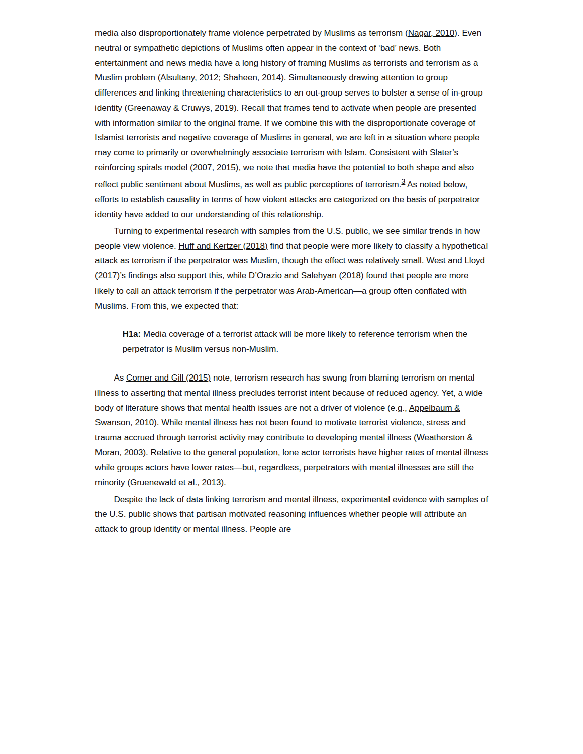media also disproportionately frame violence perpetrated by Muslims as terrorism (Nagar, 2010). Even neutral or sympathetic depictions of Muslims often appear in the context of ‘bad’ news. Both entertainment and news media have a long history of framing Muslims as terrorists and terrorism as a Muslim problem (Alsultany, 2012; Shaheen, 2014). Simultaneously drawing attention to group differences and linking threatening characteristics to an out-group serves to bolster a sense of in-group identity (Greenaway & Cruwys, 2019). Recall that frames tend to activate when people are presented with information similar to the original frame. If we combine this with the disproportionate coverage of Islamist terrorists and negative coverage of Muslims in general, we are left in a situation where people may come to primarily or overwhelmingly associate terrorism with Islam. Consistent with Slater’s reinforcing spirals model (2007, 2015), we note that media have the potential to both shape and also reflect public sentiment about Muslims, as well as public perceptions of terrorism.3 As noted below, efforts to establish causality in terms of how violent attacks are categorized on the basis of perpetrator identity have added to our understanding of this relationship.
Turning to experimental research with samples from the U.S. public, we see similar trends in how people view violence. Huff and Kertzer (2018) find that people were more likely to classify a hypothetical attack as terrorism if the perpetrator was Muslim, though the effect was relatively small. West and Lloyd (2017)’s findings also support this, while D’Orazio and Salehyan (2018) found that people are more likely to call an attack terrorism if the perpetrator was Arab-American—a group often conflated with Muslims. From this, we expected that:
H1a: Media coverage of a terrorist attack will be more likely to reference terrorism when the perpetrator is Muslim versus non-Muslim.
As Corner and Gill (2015) note, terrorism research has swung from blaming terrorism on mental illness to asserting that mental illness precludes terrorist intent because of reduced agency. Yet, a wide body of literature shows that mental health issues are not a driver of violence (e.g., Appelbaum & Swanson, 2010). While mental illness has not been found to motivate terrorist violence, stress and trauma accrued through terrorist activity may contribute to developing mental illness (Weatherston & Moran, 2003). Relative to the general population, lone actor terrorists have higher rates of mental illness while groups actors have lower rates—but, regardless, perpetrators with mental illnesses are still the minority (Gruenewald et al., 2013).
Despite the lack of data linking terrorism and mental illness, experimental evidence with samples of the U.S. public shows that partisan motivated reasoning influences whether people will attribute an attack to group identity or mental illness. People are